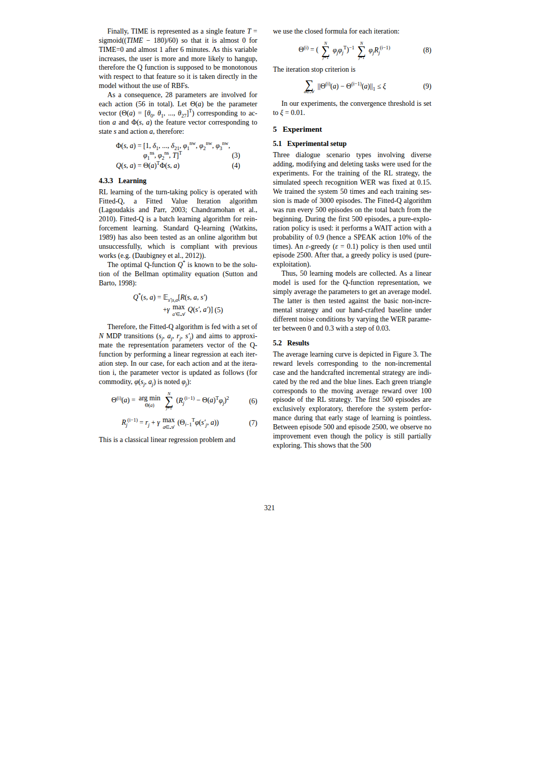Finally, TIME is represented as a single feature T = sigmoid((TIME − 180)/60) so that it is almost 0 for TIME=0 and almost 1 after 6 minutes. As this variable increases, the user is more and more likely to hangup, therefore the Q function is supposed to be monotonous with respect to that feature so it is taken directly in the model without the use of RBFs.
As a consequence, 28 parameters are involved for each action (56 in total). Let Θ(a) be the parameter vector (Θ(a) = [θ0, θ1, ..., θ27]T) corresponding to action a and Φ(s, a) the feature vector corresponding to state s and action a, therefore:
| Φ( s , a ) | = | [1, δ 1 , ..., δ 21 , φ 1 nw , φ 2 nw , φ 3 nw , | |
| | | φ 1 ns , φ 2 ns , T ] T | (3) |
| Q ( s , a ) | = | Θ( a ) T Φ( s , a ) | (4) |
4.3.3 Learning
RL learning of the turn-taking policy is operated with Fitted-Q, a Fitted Value Iteration algorithm (Lagoudakis and Parr, 2003; Chandramohan et al., 2010). Fitted-Q is a batch learning algorithm for reinforcement learning. Standard Q-learning (Watkins, 1989) has also been tested as an online algorithm but unsuccessfully, which is compliant with previous works (e.g. (Daubigney et al., 2012)).
The optimal Q-function Q* is known to be the solution of the Bellman optimality equation (Sutton and Barto, 1998):
| Q * ( s , a ) | = | 𝔼 s′ / s , a [ R ( s , a , s′ ) | |
| | | + γ max a′ ∈ 𝒜 Q ( s′ , a′ )] | (5) |
Therefore, the Fitted-Q algorithm is fed with a set of N MDP transitions (sj, aj, rj, s′j) and aims to approximate the representation parameters vector of the Q-function by performing a linear regression at each iteration step. In our case, for each action and at the iteration i, the parameter vector is updated as follows (for commodity, φ(sj, aj) is noted φj):
Θ(i)(a) = arg min Θ(a) N∑j=1 (Rj(i−1) − Θ(a)Tφj)2
(6)
Rj(i−1) = rj + γ max a∈𝒜 (Θi−1Tφ(s′j, a))
(7)
This is a classical linear regression problem and
we use the closed formula for each iteration:
Θ(i) = ( N∑j=1 φj φjT)−1 N∑j=1 φj Rj(i−1)
(8)
The iteration stop criterion is
∑a∈𝒜 ||Θ(i)(a) − Θ(i−1)(a)||1 ≤ ξ
(9)
In our experiments, the convergence threshold is set to ξ = 0.01.
5 Experiment
5.1 Experimental setup
Three dialogue scenario types involving diverse adding, modifying and deleting tasks were used for the experiments. For the training of the RL strategy, the simulated speech recognition WER was fixed at 0.15. We trained the system 50 times and each training session is made of 3000 episodes. The Fitted-Q algorithm was run every 500 episodes on the total batch from the beginning. During the first 500 episodes, a pure-exploration policy is used: it performs a WAIT action with a probability of 0.9 (hence a SPEAK action 10% of the times). An ε-greedy (ε = 0.1) policy is then used until episode 2500. After that, a greedy policy is used (pure-exploitation).
Thus, 50 learning models are collected. As a linear model is used for the Q-function representation, we simply average the parameters to get an average model. The latter is then tested against the basic non-incremental strategy and our hand-crafted baseline under different noise conditions by varying the WER parameter between 0 and 0.3 with a step of 0.03.
5.2 Results
The average learning curve is depicted in Figure 3. The reward levels corresponding to the non-incremental case and the handcrafted incremental strategy are indicated by the red and the blue lines. Each green triangle corresponds to the moving average reward over 100 episode of the RL strategy. The first 500 episodes are exclusively exploratory, therefore the system performance during that early stage of learning is pointless. Between episode 500 and episode 2500, we observe no improvement even though the policy is still partially exploring. This shows that the 500
321